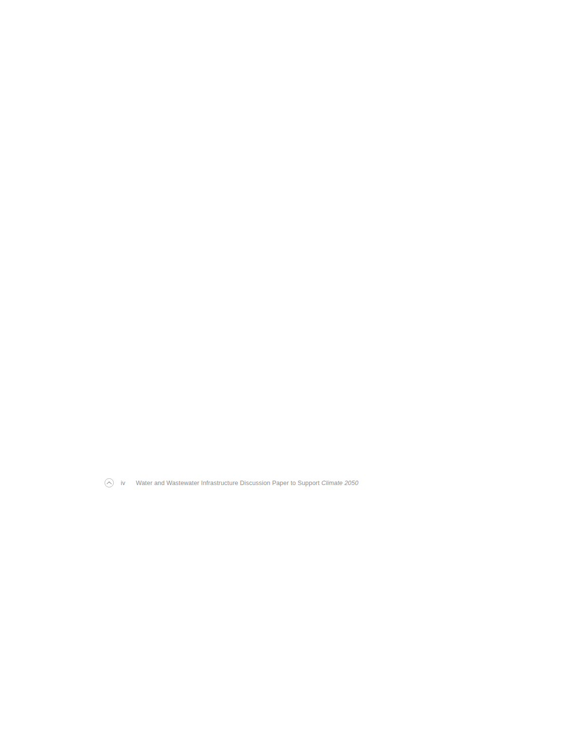iv Water and Wastewater Infrastructure Discussion Paper to Support Climate 2050